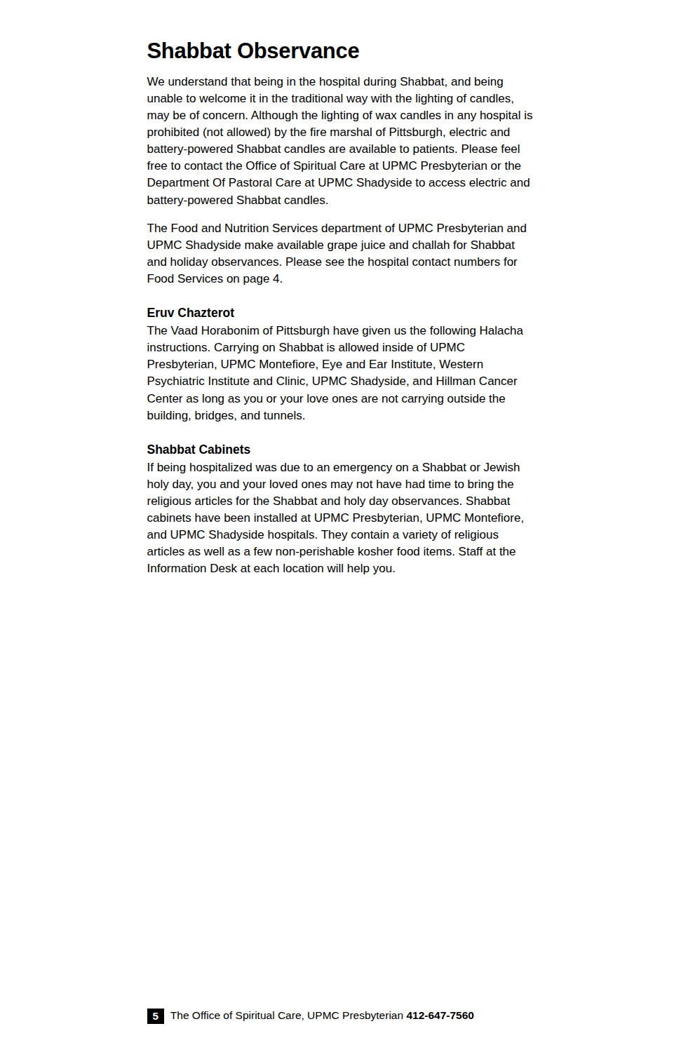Shabbat Observance
We understand that being in the hospital during Shabbat, and being unable to welcome it in the traditional way with the lighting of candles, may be of concern. Although the lighting of wax candles in any hospital is prohibited (not allowed) by the fire marshal of Pittsburgh, electric and battery-powered Shabbat candles are available to patients. Please feel free to contact the Office of Spiritual Care at UPMC Presbyterian or the Department Of Pastoral Care at UPMC Shadyside to access electric and battery-powered Shabbat candles.
The Food and Nutrition Services department of UPMC Presbyterian and UPMC Shadyside make available grape juice and challah for Shabbat and holiday observances. Please see the hospital contact numbers for Food Services on page 4.
Eruv Chazterot
The Vaad Horabonim of Pittsburgh have given us the following Halacha instructions. Carrying on Shabbat is allowed inside of UPMC Presbyterian, UPMC Montefiore, Eye and Ear Institute, Western Psychiatric Institute and Clinic, UPMC Shadyside, and Hillman Cancer Center as long as you or your love ones are not carrying outside the building, bridges, and tunnels.
Shabbat Cabinets
If being hospitalized was due to an emergency on a Shabbat or Jewish holy day, you and your loved ones may not have had time to bring the religious articles for the Shabbat and holy day observances. Shabbat cabinets have been installed at UPMC Presbyterian, UPMC Montefiore, and UPMC Shadyside hospitals. They contain a variety of religious articles as well as a few non-perishable kosher food items. Staff at the Information Desk at each location will help you.
5 The Office of Spiritual Care, UPMC Presbyterian 412-647-7560